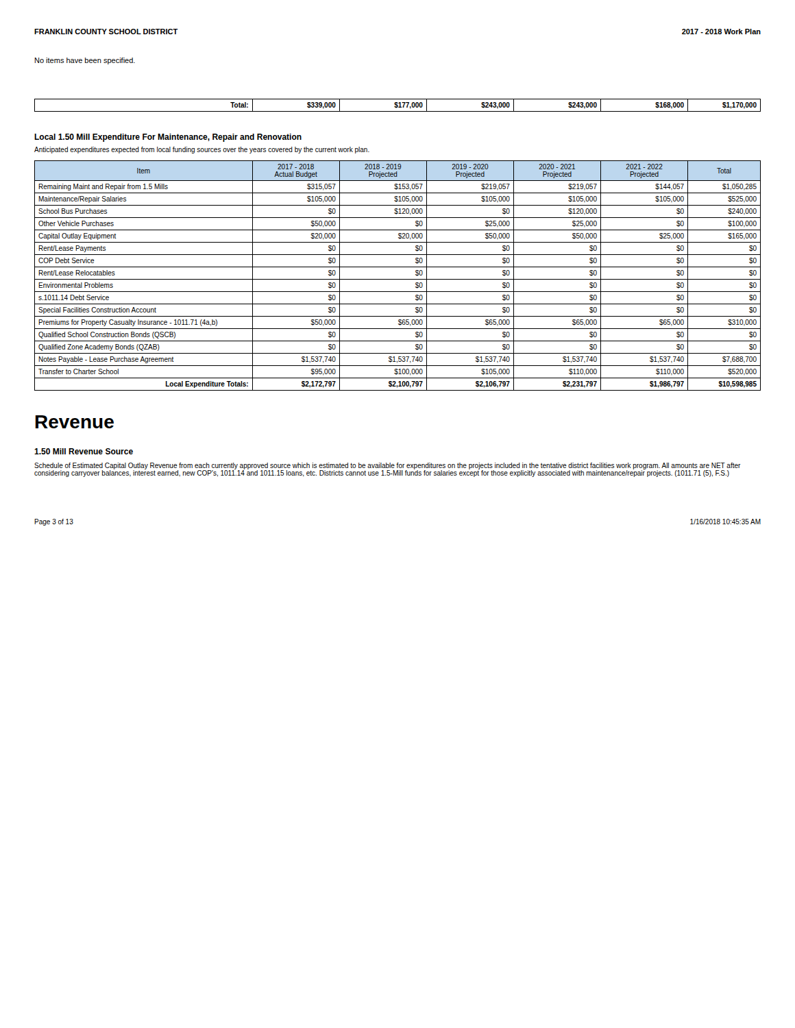FRANKLIN COUNTY SCHOOL DISTRICT
2017 - 2018 Work Plan
No items have been specified.
| Total: | $339,000 | $177,000 | $243,000 | $243,000 | $168,000 | $1,170,000 |
Local 1.50 Mill Expenditure For Maintenance, Repair and Renovation
Anticipated expenditures expected from local funding sources over the years covered by the current work plan.
| Item | 2017 - 2018 Actual Budget | 2018 - 2019 Projected | 2019 - 2020 Projected | 2020 - 2021 Projected | 2021 - 2022 Projected | Total |
| --- | --- | --- | --- | --- | --- | --- |
| Remaining Maint and Repair from 1.5 Mills | $315,057 | $153,057 | $219,057 | $219,057 | $144,057 | $1,050,285 |
| Maintenance/Repair Salaries | $105,000 | $105,000 | $105,000 | $105,000 | $105,000 | $525,000 |
| School Bus Purchases | $0 | $120,000 | $0 | $120,000 | $0 | $240,000 |
| Other Vehicle Purchases | $50,000 | $0 | $25,000 | $25,000 | $0 | $100,000 |
| Capital Outlay Equipment | $20,000 | $20,000 | $50,000 | $50,000 | $25,000 | $165,000 |
| Rent/Lease Payments | $0 | $0 | $0 | $0 | $0 | $0 |
| COP Debt Service | $0 | $0 | $0 | $0 | $0 | $0 |
| Rent/Lease Relocatables | $0 | $0 | $0 | $0 | $0 | $0 |
| Environmental Problems | $0 | $0 | $0 | $0 | $0 | $0 |
| s.1011.14 Debt Service | $0 | $0 | $0 | $0 | $0 | $0 |
| Special Facilities Construction Account | $0 | $0 | $0 | $0 | $0 | $0 |
| Premiums for Property Casualty Insurance - 1011.71 (4a,b) | $50,000 | $65,000 | $65,000 | $65,000 | $65,000 | $310,000 |
| Qualified School Construction Bonds (QSCB) | $0 | $0 | $0 | $0 | $0 | $0 |
| Qualified Zone Academy Bonds (QZAB) | $0 | $0 | $0 | $0 | $0 | $0 |
| Notes Payable - Lease Purchase Agreement | $1,537,740 | $1,537,740 | $1,537,740 | $1,537,740 | $1,537,740 | $7,688,700 |
| Transfer to Charter School | $95,000 | $100,000 | $105,000 | $110,000 | $110,000 | $520,000 |
| Local Expenditure Totals: | $2,172,797 | $2,100,797 | $2,106,797 | $2,231,797 | $1,986,797 | $10,598,985 |
Revenue
1.50 Mill Revenue Source
Schedule of Estimated Capital Outlay Revenue from each currently approved source which is estimated to be available for expenditures on the projects included in the tentative district facilities work program. All amounts are NET after considering carryover balances, interest earned, new COP's, 1011.14 and 1011.15 loans, etc. Districts cannot use 1.5-Mill funds for salaries except for those explicitly associated with maintenance/repair projects. (1011.71 (5), F.S.)
Page 3 of 13
1/16/2018 10:45:35 AM